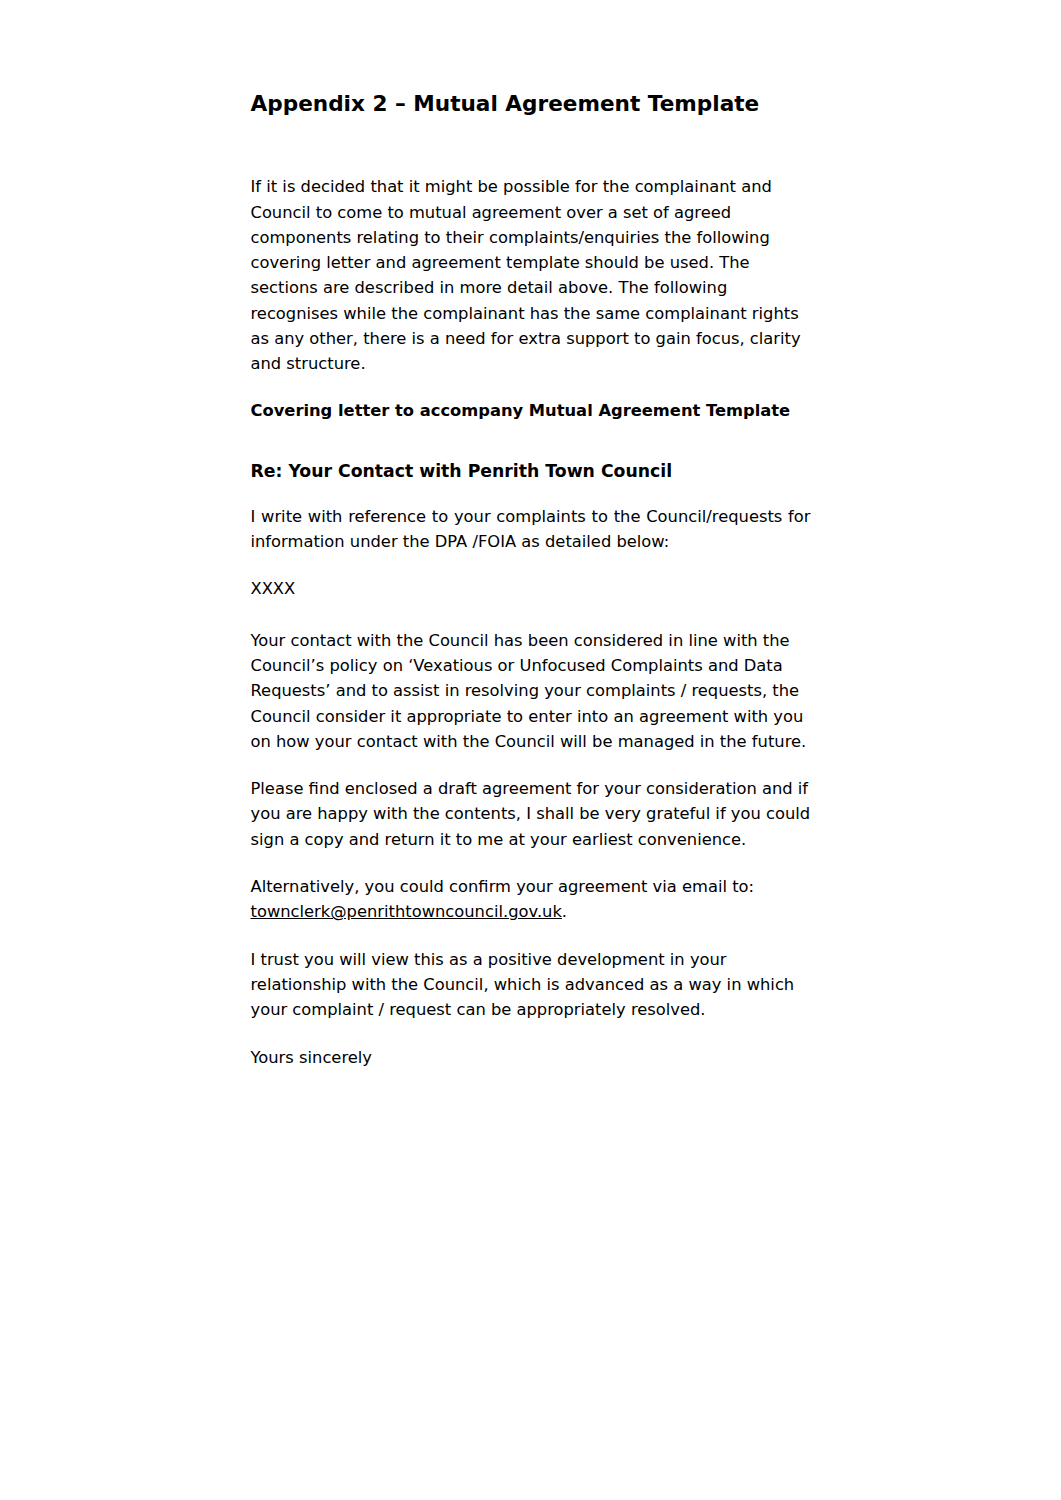Appendix 2 – Mutual Agreement Template
If it is decided that it might be possible for the complainant and Council to come to mutual agreement over a set of agreed components relating to their complaints/enquiries the following covering letter and agreement template should be used. The sections are described in more detail above. The following recognises while the complainant has the same complainant rights as any other, there is a need for extra support to gain focus, clarity and structure.
Covering letter to accompany Mutual Agreement Template
Re: Your Contact with Penrith Town Council
I write with reference to your complaints to the Council/requests for information under the DPA /FOIA as detailed below:
XXXX
Your contact with the Council has been considered in line with the Council’s policy on ‘Vexatious or Unfocused Complaints and Data Requests’ and to assist in resolving your complaints / requests, the Council consider it appropriate to enter into an agreement with you on how your contact with the Council will be managed in the future.
Please find enclosed a draft agreement for your consideration and if you are happy with the contents, I shall be very grateful if you could sign a copy and return it to me at your earliest convenience.
Alternatively, you could confirm your agreement via email to: townclerk@penrithtowncouncil.gov.uk.
I trust you will view this as a positive development in your relationship with the Council, which is advanced as a way in which your complaint / request can be appropriately resolved.
Yours sincerely